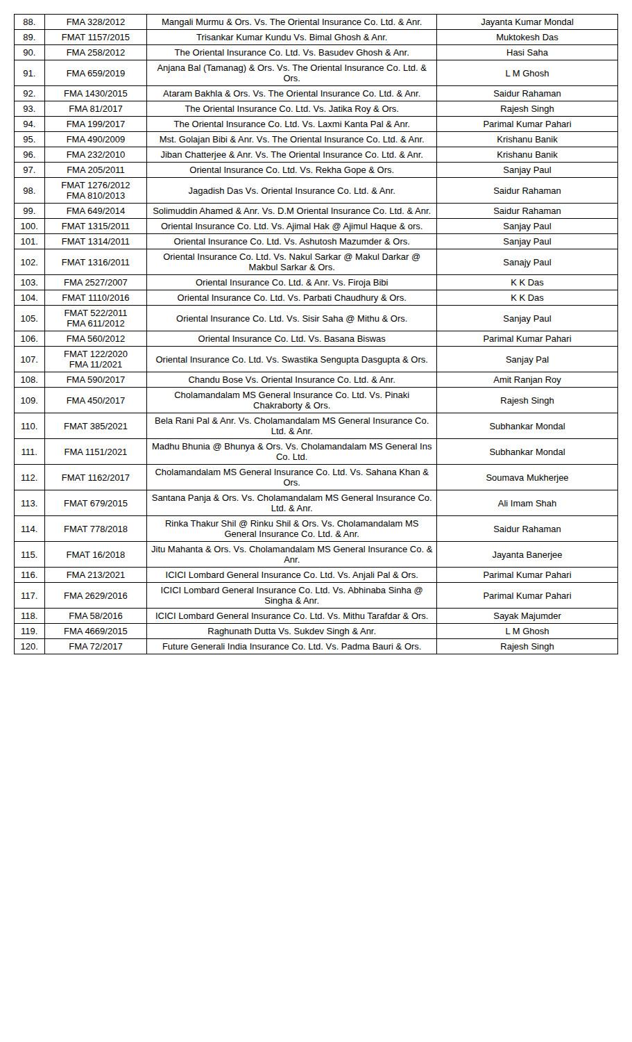| 88. | FMA 328/2012 | Mangali Murmu & Ors. Vs. The Oriental Insurance Co. Ltd. & Anr. | Jayanta Kumar Mondal |
| 89. | FMAT 1157/2015 | Trisankar Kumar Kundu Vs. Bimal Ghosh & Anr. | Muktokesh Das |
| 90. | FMA 258/2012 | The Oriental Insurance Co. Ltd. Vs. Basudev Ghosh & Anr. | Hasi Saha |
| 91. | FMA 659/2019 | Anjana Bal (Tamanag) & Ors. Vs. The Oriental Insurance Co. Ltd. & Ors. | L M Ghosh |
| 92. | FMA 1430/2015 | Ataram Bakhla & Ors. Vs. The Oriental Insurance Co. Ltd. & Anr. | Saidur Rahaman |
| 93. | FMA 81/2017 | The Oriental Insurance Co. Ltd. Vs. Jatika Roy & Ors. | Rajesh Singh |
| 94. | FMA 199/2017 | The Oriental Insurance Co. Ltd. Vs. Laxmi Kanta Pal & Anr. | Parimal Kumar Pahari |
| 95. | FMA 490/2009 | Mst. Golajan Bibi & Anr. Vs. The Oriental Insurance Co. Ltd. & Anr. | Krishanu Banik |
| 96. | FMA 232/2010 | Jiban Chatterjee & Anr. Vs. The Oriental Insurance Co. Ltd. & Anr. | Krishanu Banik |
| 97. | FMA 205/2011 | Oriental Insurance Co. Ltd. Vs. Rekha Gope & Ors. | Sanjay Paul |
| 98. | FMAT 1276/2012 FMA 810/2013 | Jagadish Das Vs. Oriental Insurance Co. Ltd. & Anr. | Saidur Rahaman |
| 99. | FMA 649/2014 | Solimuddin Ahamed & Anr. Vs. D.M Oriental Insurance Co. Ltd. & Anr. | Saidur Rahaman |
| 100. | FMAT 1315/2011 | Oriental Insurance Co. Ltd. Vs. Ajimal Hak @ Ajimul Haque & ors. | Sanjay Paul |
| 101. | FMAT 1314/2011 | Oriental Insurance Co. Ltd. Vs. Ashutosh Mazumder & Ors. | Sanjay Paul |
| 102. | FMAT 1316/2011 | Oriental Insurance Co. Ltd. Vs. Nakul Sarkar @ Makul Darkar @ Makbul Sarkar & Ors. | Sanajy Paul |
| 103. | FMA 2527/2007 | Oriental Insurance Co. Ltd. & Anr. Vs. Firoja Bibi | K K Das |
| 104. | FMAT 1110/2016 | Oriental Insurance Co. Ltd. Vs. Parbati Chaudhury & Ors. | K K Das |
| 105. | FMAT 522/2011 FMA 611/2012 | Oriental Insurance Co. Ltd. Vs. Sisir Saha @ Mithu & Ors. | Sanjay Paul |
| 106. | FMA 560/2012 | Oriental Insurance Co. Ltd. Vs. Basana Biswas | Parimal Kumar Pahari |
| 107. | FMAT 122/2020 FMA 11/2021 | Oriental Insurance Co. Ltd. Vs. Swastika Sengupta Dasgupta & Ors. | Sanjay Pal |
| 108. | FMA 590/2017 | Chandu Bose Vs. Oriental Insurance Co. Ltd. & Anr. | Amit Ranjan Roy |
| 109. | FMA 450/2017 | Cholamandalam MS General Insurance Co. Ltd. Vs. Pinaki Chakraborty & Ors. | Rajesh Singh |
| 110. | FMAT 385/2021 | Bela Rani Pal & Anr. Vs. Cholamandalam MS General Insurance Co. Ltd. & Anr. | Subhankar Mondal |
| 111. | FMA 1151/2021 | Madhu Bhunia @ Bhunya & Ors. Vs. Cholamandalam MS General Ins Co. Ltd. | Subhankar Mondal |
| 112. | FMAT 1162/2017 | Cholamandalam MS General Insurance Co. Ltd. Vs. Sahana Khan & Ors. | Soumava Mukherjee |
| 113. | FMAT 679/2015 | Santana Panja & Ors. Vs. Cholamandalam MS General Insurance Co. Ltd. & Anr. | Ali Imam Shah |
| 114. | FMAT 778/2018 | Rinka Thakur Shil @ Rinku Shil & Ors. Vs. Cholamandalam MS General Insurance Co. Ltd. & Anr. | Saidur Rahaman |
| 115. | FMAT 16/2018 | Jitu Mahanta & Ors. Vs. Cholamandalam MS General Insurance Co. & Anr. | Jayanta Banerjee |
| 116. | FMA 213/2021 | ICICI Lombard General Insurance Co. Ltd. Vs. Anjali Pal & Ors. | Parimal Kumar Pahari |
| 117. | FMA 2629/2016 | ICICI Lombard General Insurance Co. Ltd. Vs. Abhinaba Sinha @ Singha & Anr. | Parimal Kumar Pahari |
| 118. | FMA 58/2016 | ICICI Lombard General Insurance Co. Ltd. Vs. Mithu Tarafdar & Ors. | Sayak Majumder |
| 119. | FMA 4669/2015 | Raghunath Dutta Vs. Sukdev Singh & Anr. | L M Ghosh |
| 120. | FMA 72/2017 | Future Generali India Insurance Co. Ltd. Vs. Padma Bauri & Ors. | Rajesh Singh |